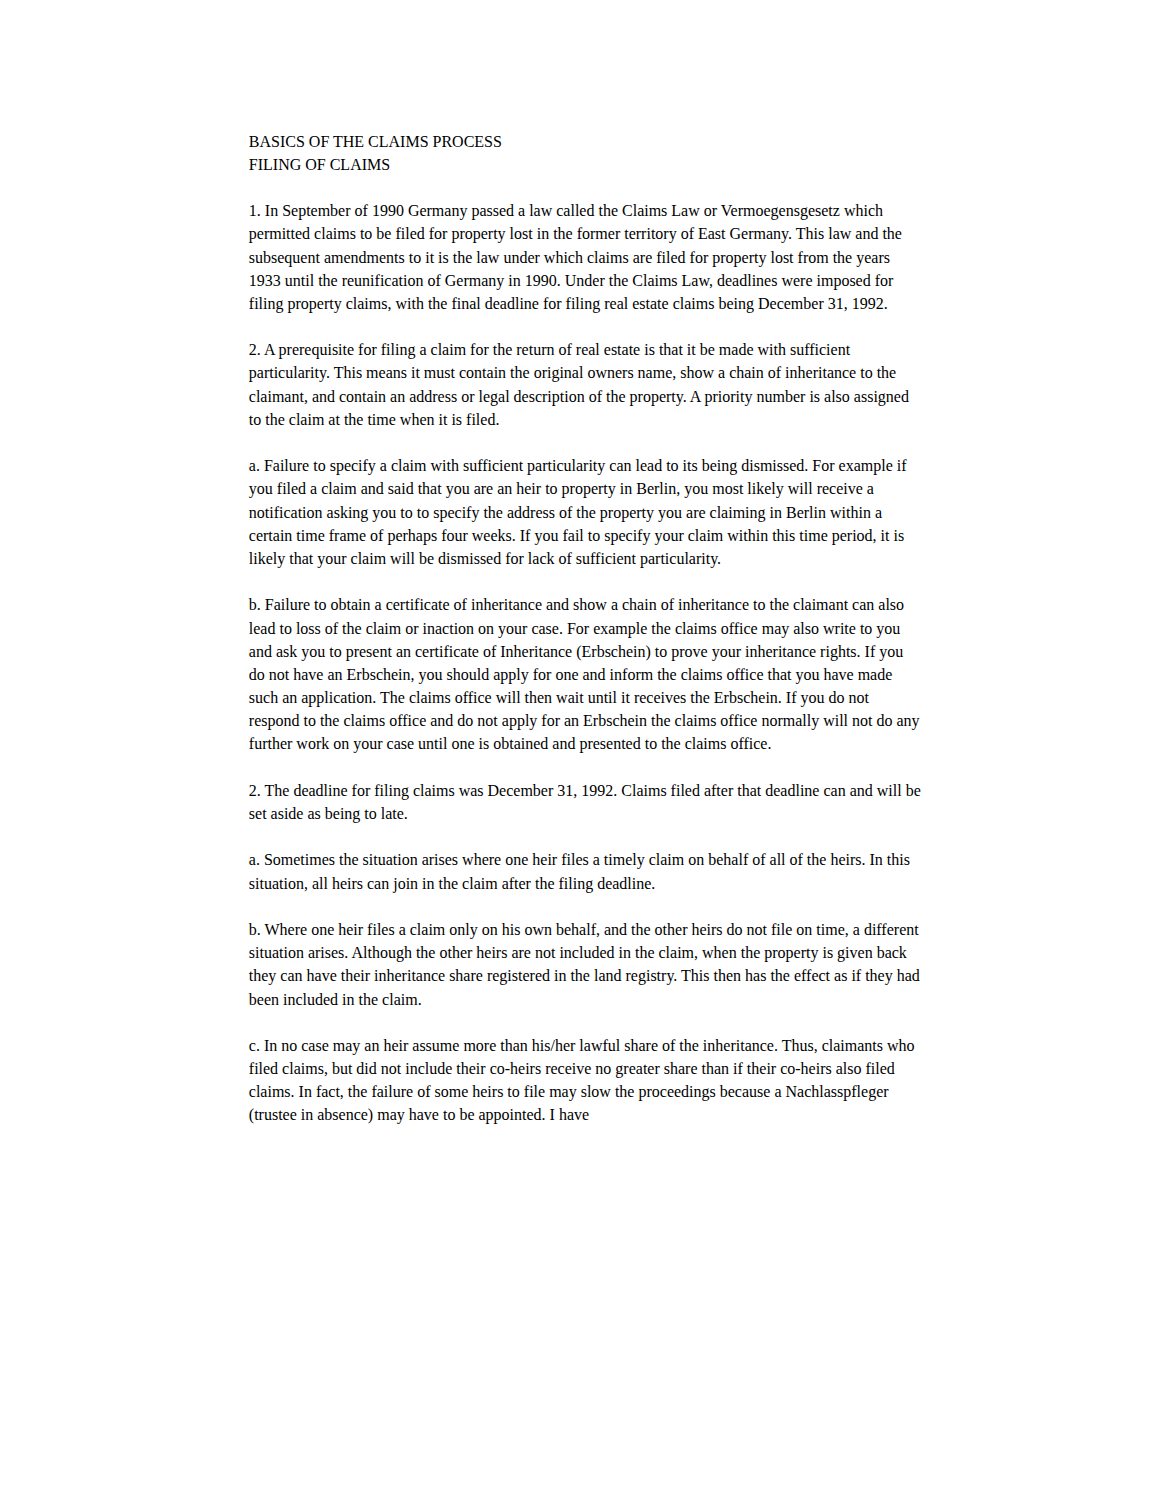BASICS OF THE CLAIMS PROCESS
FILING OF CLAIMS
1. In September of 1990 Germany passed a law called the Claims Law or Vermoegensgesetz which permitted claims to be filed for property lost in the former territory of East Germany. This law and the subsequent amendments to it is the law under which claims are filed for property lost from the years 1933 until the reunification of Germany in 1990. Under the Claims Law, deadlines were imposed for filing property claims, with the final deadline for filing real estate claims being December 31, 1992.
2. A prerequisite for filing a claim for the return of real estate is that it be made with sufficient particularity. This means it must contain the original owners name, show a chain of inheritance to the claimant, and contain an address or legal description of the property. A priority number is also assigned to the claim at the time when it is filed.
a. Failure to specify a claim with sufficient particularity can lead to its being dismissed. For example if you filed a claim and said that you are an heir to property in Berlin, you most likely will receive a notification asking you to to specify the address of the property you are claiming in Berlin within a certain time frame of perhaps four weeks. If you fail to specify your claim within this time period, it is likely that your claim will be dismissed for lack of sufficient particularity.
b. Failure to obtain a certificate of inheritance and show a chain of inheritance to the claimant can also lead to loss of the claim or inaction on your case. For example the claims office may also write to you and ask you to present an certificate of Inheritance (Erbschein) to prove your inheritance rights. If you do not have an Erbschein, you should apply for one and inform the claims office that you have made such an application. The claims office will then wait until it receives the Erbschein. If you do not respond to the claims office and do not apply for an Erbschein the claims office normally will not do any further work on your case until one is obtained and presented to the claims office.
2. The deadline for filing claims was December 31, 1992. Claims filed after that deadline can and will be set aside as being to late.
a. Sometimes the situation arises where one heir files a timely claim on behalf of all of the heirs. In this situation, all heirs can join in the claim after the filing deadline.
b. Where one heir files a claim only on his own behalf, and the other heirs do not file on time, a different situation arises. Although the other heirs are not included in the claim, when the property is given back they can have their inheritance share registered in the land registry. This then has the effect as if they had been included in the claim.
c. In no case may an heir assume more than his/her lawful share of the inheritance. Thus, claimants who filed claims, but did not include their co-heirs receive no greater share than if their co-heirs also filed claims. In fact, the failure of some heirs to file may slow the proceedings because a Nachlasspfleger (trustee in absence) may have to be appointed. I have